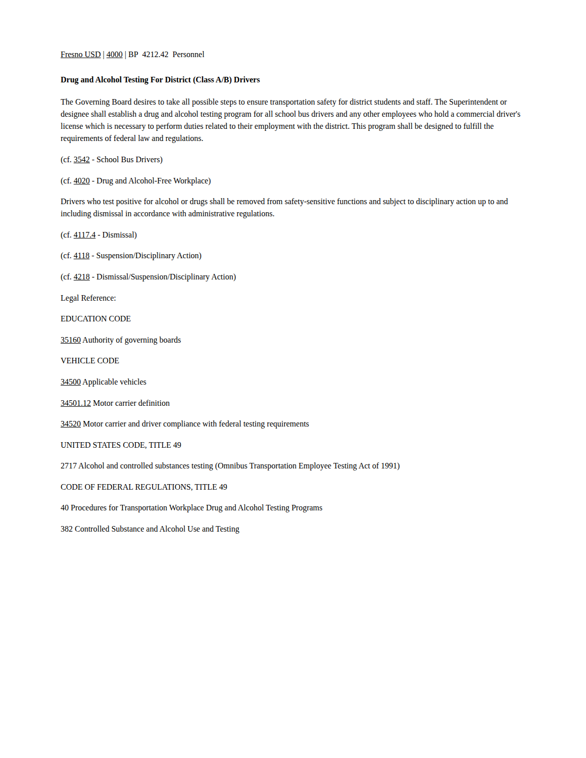Fresno USD | 4000 | BP 4212.42 Personnel
Drug and Alcohol Testing For District (Class A/B) Drivers
The Governing Board desires to take all possible steps to ensure transportation safety for district students and staff. The Superintendent or designee shall establish a drug and alcohol testing program for all school bus drivers and any other employees who hold a commercial driver's license which is necessary to perform duties related to their employment with the district. This program shall be designed to fulfill the requirements of federal law and regulations.
(cf. 3542 - School Bus Drivers)
(cf. 4020 - Drug and Alcohol-Free Workplace)
Drivers who test positive for alcohol or drugs shall be removed from safety-sensitive functions and subject to disciplinary action up to and including dismissal in accordance with administrative regulations.
(cf. 4117.4 - Dismissal)
(cf. 4118 - Suspension/Disciplinary Action)
(cf. 4218 - Dismissal/Suspension/Disciplinary Action)
Legal Reference:
EDUCATION CODE
35160 Authority of governing boards
VEHICLE CODE
34500 Applicable vehicles
34501.12 Motor carrier definition
34520 Motor carrier and driver compliance with federal testing requirements
UNITED STATES CODE, TITLE 49
2717 Alcohol and controlled substances testing (Omnibus Transportation Employee Testing Act of 1991)
CODE OF FEDERAL REGULATIONS, TITLE 49
40 Procedures for Transportation Workplace Drug and Alcohol Testing Programs
382 Controlled Substance and Alcohol Use and Testing